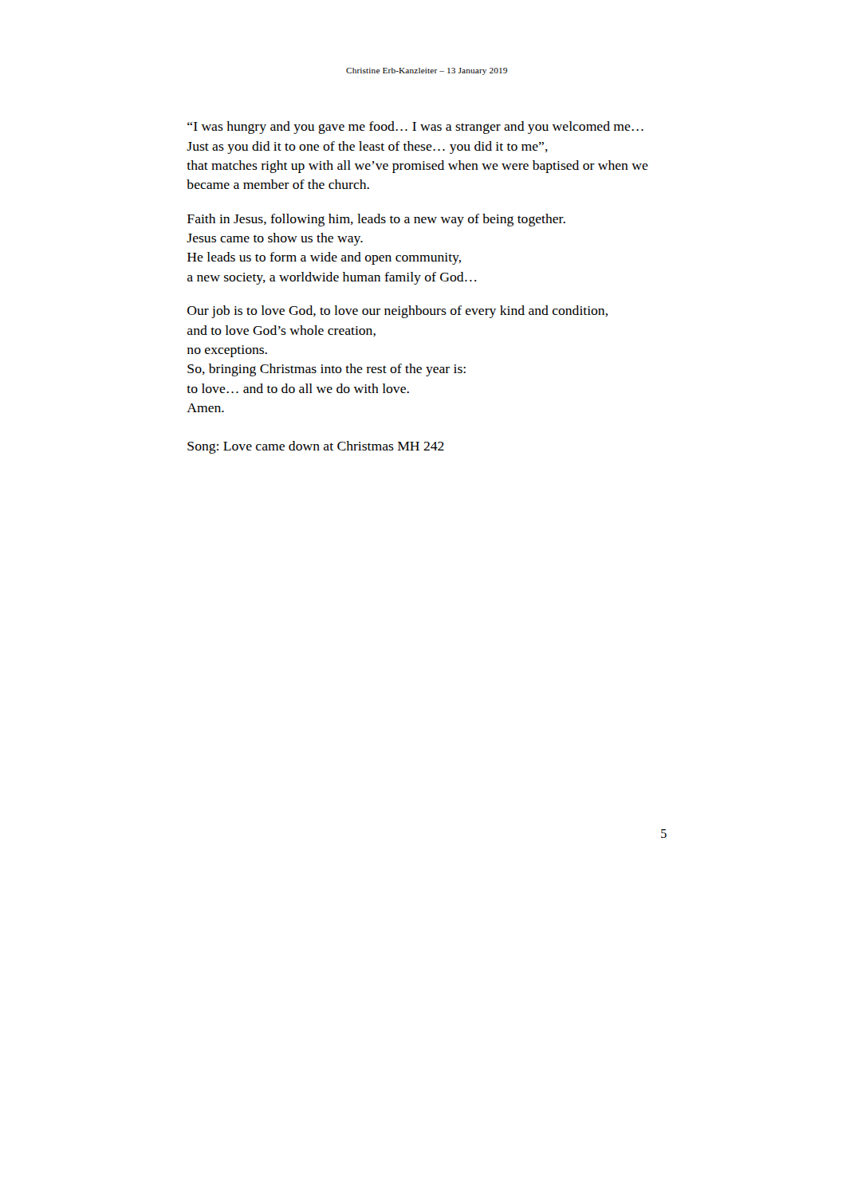Christine Erb-Kanzleiter – 13 January 2019
“I was hungry and you gave me food… I was a stranger and you welcomed me…
Just as you did it to one of the least of these… you did it to me”,
that matches right up with all we’ve promised when we were baptised or when we became a member of the church.
Faith in Jesus, following him, leads to a new way of being together.
Jesus came to show us the way.
He leads us to form a wide and open community,
a new society, a worldwide human family of God…
Our job is to love God, to love our neighbours of every kind and condition,
and to love God’s whole creation,
no exceptions.
So, bringing Christmas into the rest of the year is:
to love… and to do all we do with love.
Amen.
Song: Love came down at Christmas MH 242
5